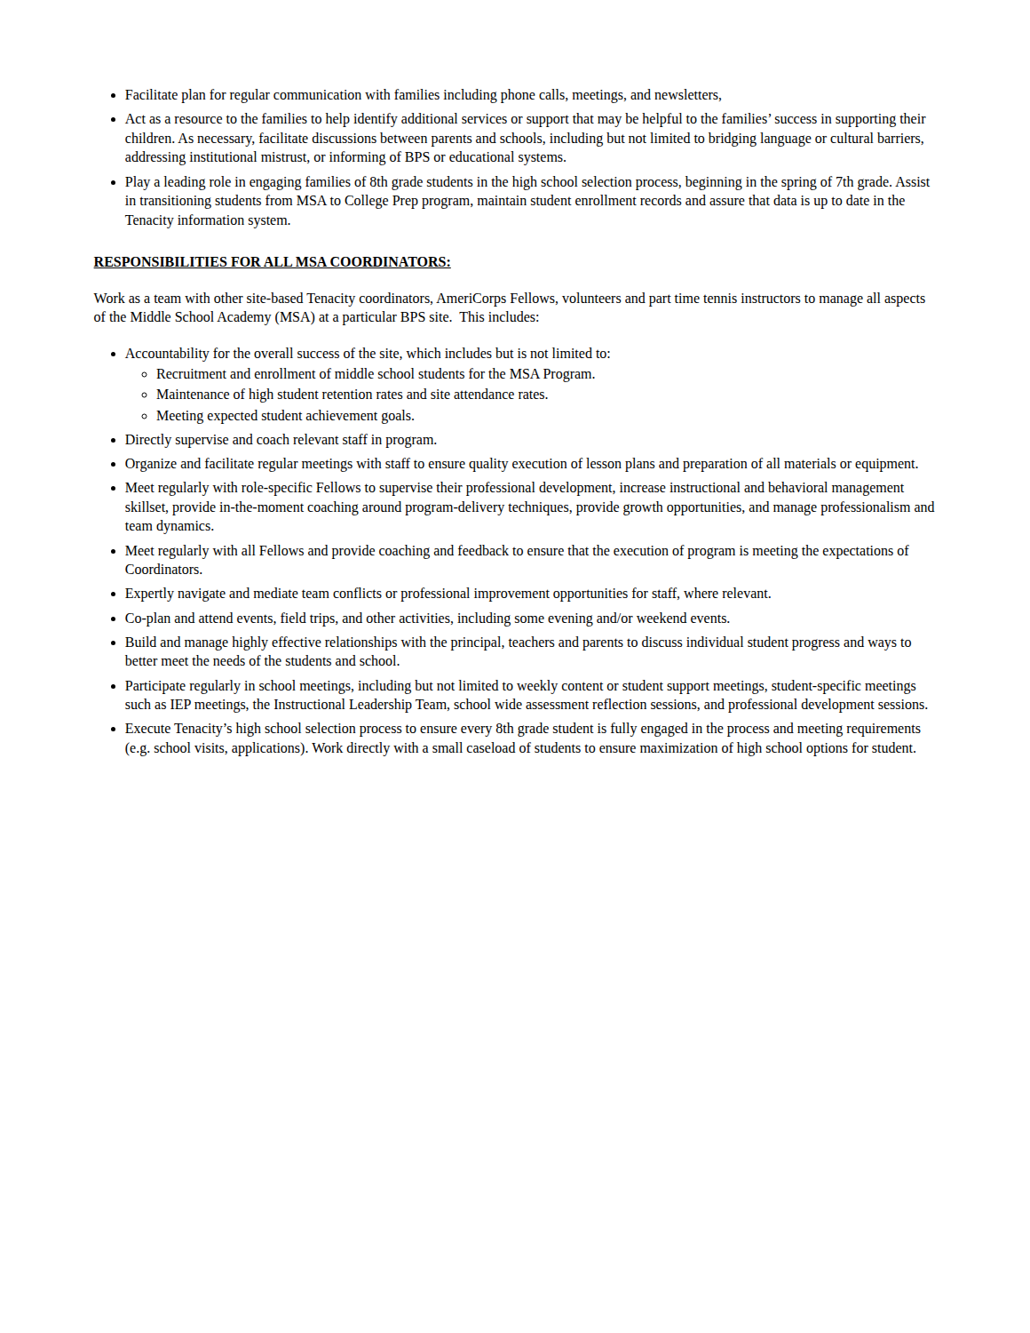Facilitate plan for regular communication with families including phone calls, meetings, and newsletters,
Act as a resource to the families to help identify additional services or support that may be helpful to the families’ success in supporting their children. As necessary, facilitate discussions between parents and schools, including but not limited to bridging language or cultural barriers, addressing institutional mistrust, or informing of BPS or educational systems.
Play a leading role in engaging families of 8th grade students in the high school selection process, beginning in the spring of 7th grade. Assist in transitioning students from MSA to College Prep program, maintain student enrollment records and assure that data is up to date in the Tenacity information system.
RESPONSIBILITIES FOR ALL MSA COORDINATORS:
Work as a team with other site-based Tenacity coordinators, AmeriCorps Fellows, volunteers and part time tennis instructors to manage all aspects of the Middle School Academy (MSA) at a particular BPS site. This includes:
Accountability for the overall success of the site, which includes but is not limited to:
Recruitment and enrollment of middle school students for the MSA Program.
Maintenance of high student retention rates and site attendance rates.
Meeting expected student achievement goals.
Directly supervise and coach relevant staff in program.
Organize and facilitate regular meetings with staff to ensure quality execution of lesson plans and preparation of all materials or equipment.
Meet regularly with role-specific Fellows to supervise their professional development, increase instructional and behavioral management skillset, provide in-the-moment coaching around program-delivery techniques, provide growth opportunities, and manage professionalism and team dynamics.
Meet regularly with all Fellows and provide coaching and feedback to ensure that the execution of program is meeting the expectations of Coordinators.
Expertly navigate and mediate team conflicts or professional improvement opportunities for staff, where relevant.
Co-plan and attend events, field trips, and other activities, including some evening and/or weekend events.
Build and manage highly effective relationships with the principal, teachers and parents to discuss individual student progress and ways to better meet the needs of the students and school.
Participate regularly in school meetings, including but not limited to weekly content or student support meetings, student-specific meetings such as IEP meetings, the Instructional Leadership Team, school wide assessment reflection sessions, and professional development sessions.
Execute Tenacity’s high school selection process to ensure every 8th grade student is fully engaged in the process and meeting requirements (e.g. school visits, applications). Work directly with a small caseload of students to ensure maximization of high school options for student.